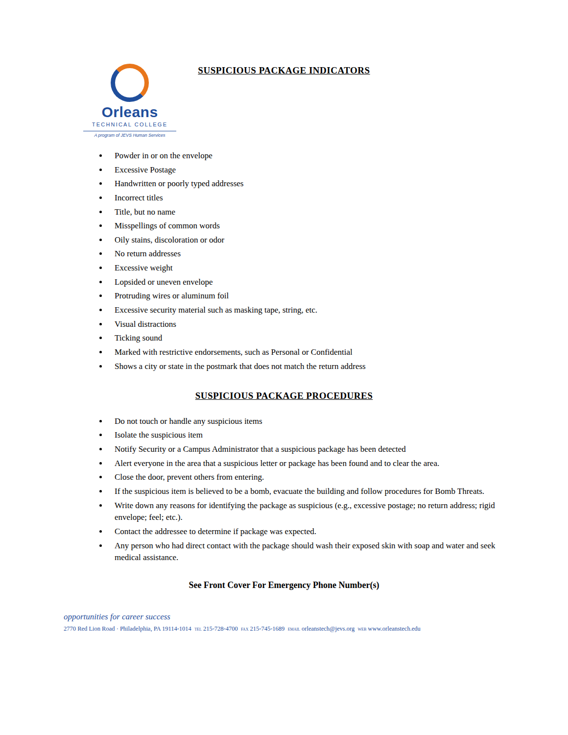Orleans
TECHNICAL COLLEGE
A program of JEVS Human Services
SUSPICIOUS PACKAGE INDICATORS
Powder in or on the envelope
Excessive Postage
Handwritten or poorly typed addresses
Incorrect titles
Title, but no name
Misspellings of common words
Oily stains, discoloration or odor
No return addresses
Excessive weight
Lopsided or uneven envelope
Protruding wires or aluminum foil
Excessive security material such as masking tape, string, etc.
Visual distractions
Ticking sound
Marked with restrictive endorsements, such as Personal or Confidential
Shows a city or state in the postmark that does not match the return address
SUSPICIOUS PACKAGE PROCEDURES
Do not touch or handle any suspicious items
Isolate the suspicious item
Notify Security or a Campus Administrator that a suspicious package has been detected
Alert everyone in the area that a suspicious letter or package has been found and to clear the area.
Close the door, prevent others from entering.
If the suspicious item is believed to be a bomb, evacuate the building and follow procedures for Bomb Threats.
Write down any reasons for identifying the package as suspicious (e.g., excessive postage; no return address; rigid envelope; feel; etc.).
Contact the addressee to determine if package was expected.
Any person who had direct contact with the package should wash their exposed skin with soap and water and seek medical assistance.
See Front Cover For Emergency Phone Number(s)
opportunities for career success
2770 Red Lion Road · Philadelphia, PA 19114-1014 tel 215-728-4700 fax 215-745-1689 email orleanstech@jevs.org web www.orleanstech.edu